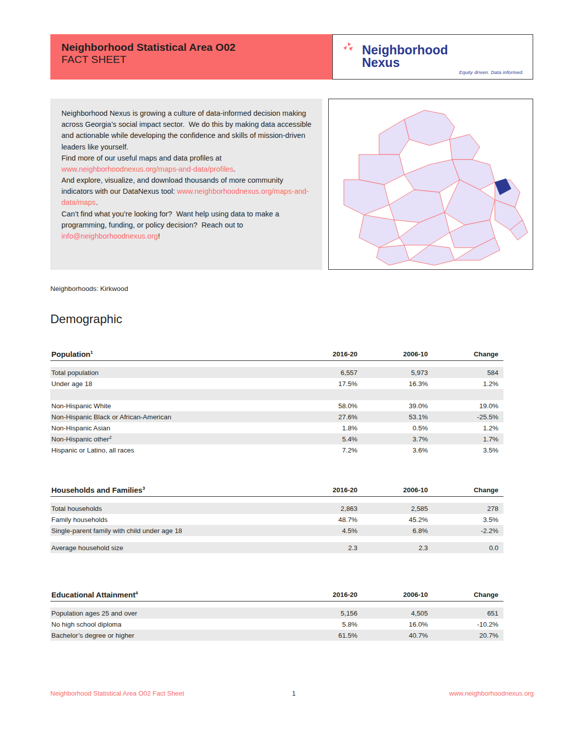Neighborhood Statistical Area O02
FACT SHEET
NeighborhoodNexus
Equity driven. Data informed.
Neighborhood Nexus is growing a culture of data-informed decision making across Georgia’s social impact sector. We do this by making data accessible and actionable while developing the confidence and skills of mission-driven leaders like yourself.
Find more of our useful maps and data profiles at www.neighborhoodnexus.org/maps-and-data/profiles.
And explore, visualize, and download thousands of more community indicators with our DataNexus tool: www.neighborhoodnexus.org/maps-and-data/maps.
Can’t find what you’re looking for? Want help using data to make a programming, funding, or policy decision? Reach out to info@neighborhoodnexus.org!
Neighborhoods: Kirkwood
Demographic
| Population 1 | 2016-20 | 2006-10 | Change |
| --- | --- | --- | --- |
| Total population | 6,557 | 5,973 | 584 |
| Under age 18 | 17.5% | 16.3% | 1.2% |
| Non-Hispanic White | 58.0% | 39.0% | 19.0% |
| Non-Hispanic Black or African-American | 27.6% | 53.1% | -25.5% |
| Non-Hispanic Asian | 1.8% | 0.5% | 1.2% |
| Non-Hispanic other 2 | 5.4% | 3.7% | 1.7% |
| Hispanic or Latino, all races | 7.2% | 3.6% | 3.5% |
| Households and Families 3 | 2016-20 | 2006-10 | Change |
| --- | --- | --- | --- |
| Total households | 2,863 | 2,585 | 278 |
| Family households | 48.7% | 45.2% | 3.5% |
| Single-parent family with child under age 18 | 4.5% | 6.8% | -2.2% |
| Average household size | 2.3 | 2.3 | 0.0 |
| Educational Attainment 4 | 2016-20 | 2006-10 | Change |
| --- | --- | --- | --- |
| Population ages 25 and over | 5,156 | 4,505 | 651 |
| No high school diploma | 5.8% | 16.0% | -10.2% |
| Bachelor’s degree or higher | 61.5% | 40.7% | 20.7% |
Neighborhood Statistical Area O02 Fact Sheet 1 www.neighborhoodnexus.org